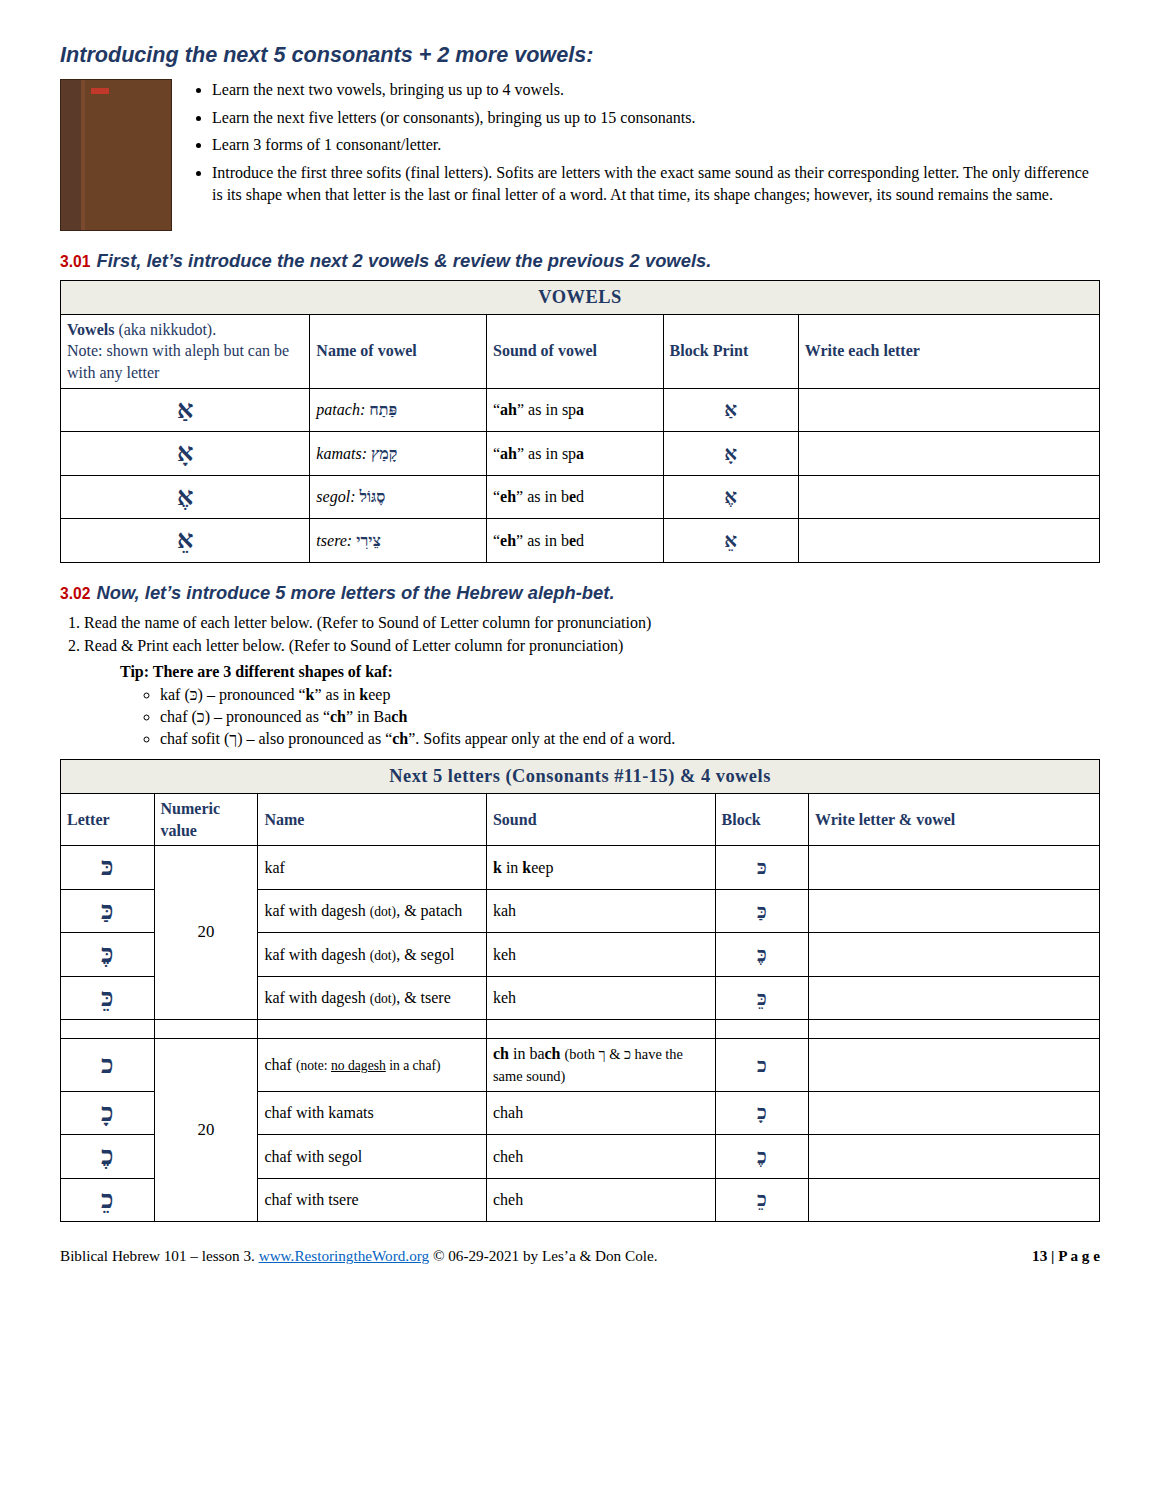Introducing the next 5 consonants + 2 more vowels:
Learn the next two vowels, bringing us up to 4 vowels.
Learn the next five letters (or consonants), bringing us up to 15 consonants.
Learn 3 forms of 1 consonant/letter.
Introduce the first three sofits (final letters). Sofits are letters with the exact same sound as their corresponding letter. The only difference is its shape when that letter is the last or final letter of a word. At that time, its shape changes; however, its sound remains the same.
3.01 First, let’s introduce the next 2 vowels & review the previous 2 vowels.
VOWELS
| Vowels (aka nikkudot). Note: shown with aleph but can be with any letter | Name of vowel | Sound of vowel | Block Print | Write each letter |
| --- | --- | --- | --- | --- |
| אַ | patach: פַּתַח | “ ah ” as in sp a | אַ | |
| אָ | kamats: קָמַץ | “ ah ” as in sp a | אָ | |
| אֶ | segol: סֶגּוֹל | “ eh ” as in b e d | אֶ | |
| אֵ | tsere: צֵירִי | “ eh ” as in b e d | אֵ | |
3.02 Now, let’s introduce 5 more letters of the Hebrew aleph-bet.
Read the name of each letter below. (Refer to Sound of Letter column for pronunciation)
Read & Print each letter below. (Refer to Sound of Letter column for pronunciation)
Tip: There are 3 different shapes of kaf:
kaf (כּ) – pronounced “k” as in keep
chaf (כ) – pronounced as “ch” in Bach
chaf sofit (ך) – also pronounced as “ch”. Sofits appear only at the end of a word.
Next 5 letters (Consonants #11-15) & 4 vowels
| Letter | Numeric value | Name | Sound | Block | Write letter & vowel |
| --- | --- | --- | --- | --- | --- |
| כּ | 20 | kaf | k in k eep | כּ | |
| כַּ | kaf with dagesh (dot) , & patach | kah | כַּ | |
| כֶּ | kaf with dagesh (dot) , & segol | keh | כֶּ | |
| כֵּ | kaf with dagesh (dot) , & tsere | keh | כֵּ | |
| כ | 20 | chaf (note: no dagesh in a chaf) | ch in ba ch (both כ & ך have the same sound) | כ | |
| כָ | chaf with kamats | chah | כָ | |
| כֶ | chaf with segol | cheh | כֶ | |
| כֵ | chaf with tsere | cheh | כֵ | |
13 | P a g e Biblical Hebrew 101 – lesson 3. www.RestoringtheWord.org © 06-29-2021 by Les’a & Don Cole.